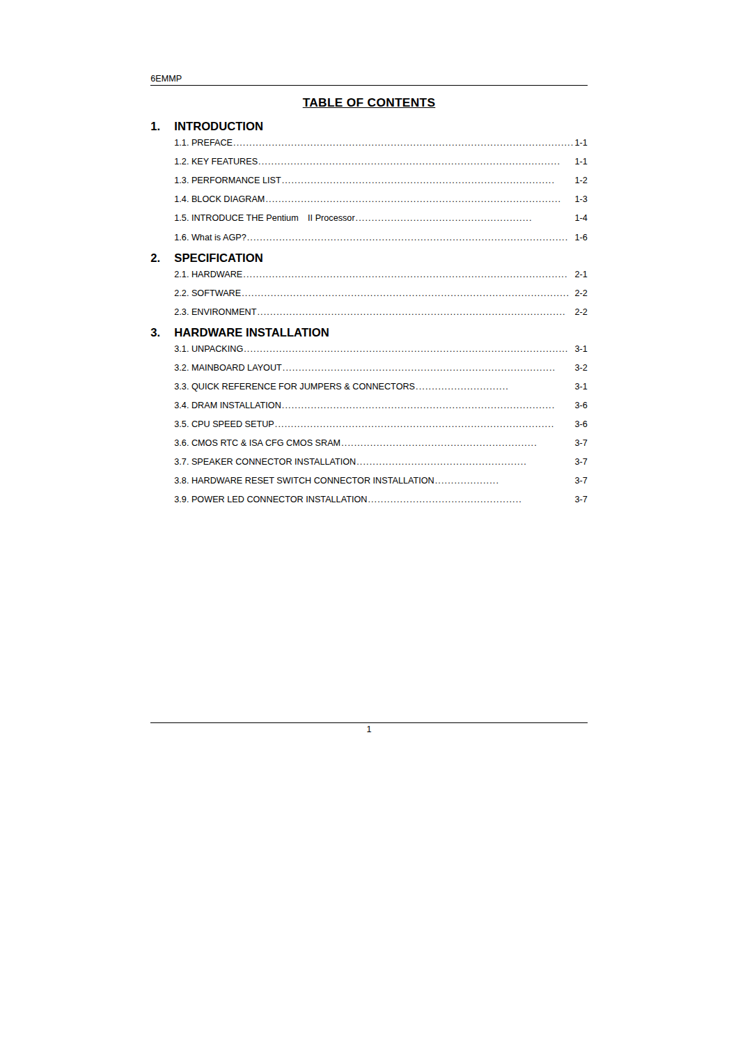6EMMP
TABLE OF CONTENTS
1. INTRODUCTION
1.1. PREFACE.......................................................................................................... 1-1
1.2. KEY FEATURES.............................................................................................. 1-1
1.3. PERFORMANCE LIST..................................................................................... 1-2
1.4. BLOCK DIAGRAM............................................................................................ 1-3
1.5. INTRODUCE THE Pentium II Processor....................................................... 1-4
1.6. What is AGP?.................................................................................................... 1-6
2. SPECIFICATION
2.1. HARDWARE..................................................................................................... 2-1
2.2. SOFTWARE...................................................................................................... 2-2
2.3. ENVIRONMENT................................................................................................ 2-2
3. HARDWARE INSTALLATION
3.1. UNPACKING..................................................................................................... 3-1
3.2. MAINBOARD LAYOUT..................................................................................... 3-2
3.3. QUICK REFERENCE FOR JUMPERS & CONNECTORS............................. 3-1
3.4. DRAM INSTALLATION..................................................................................... 3-6
3.5. CPU SPEED SETUP....................................................................................... 3-6
3.6. CMOS RTC & ISA CFG CMOS SRAM............................................................. 3-7
3.7. SPEAKER CONNECTOR INSTALLATION..................................................... 3-7
3.8. HARDWARE RESET SWITCH CONNECTOR INSTALLATION.................... 3-7
3.9. POWER LED CONNECTOR INSTALLATION................................................ 3-7
1